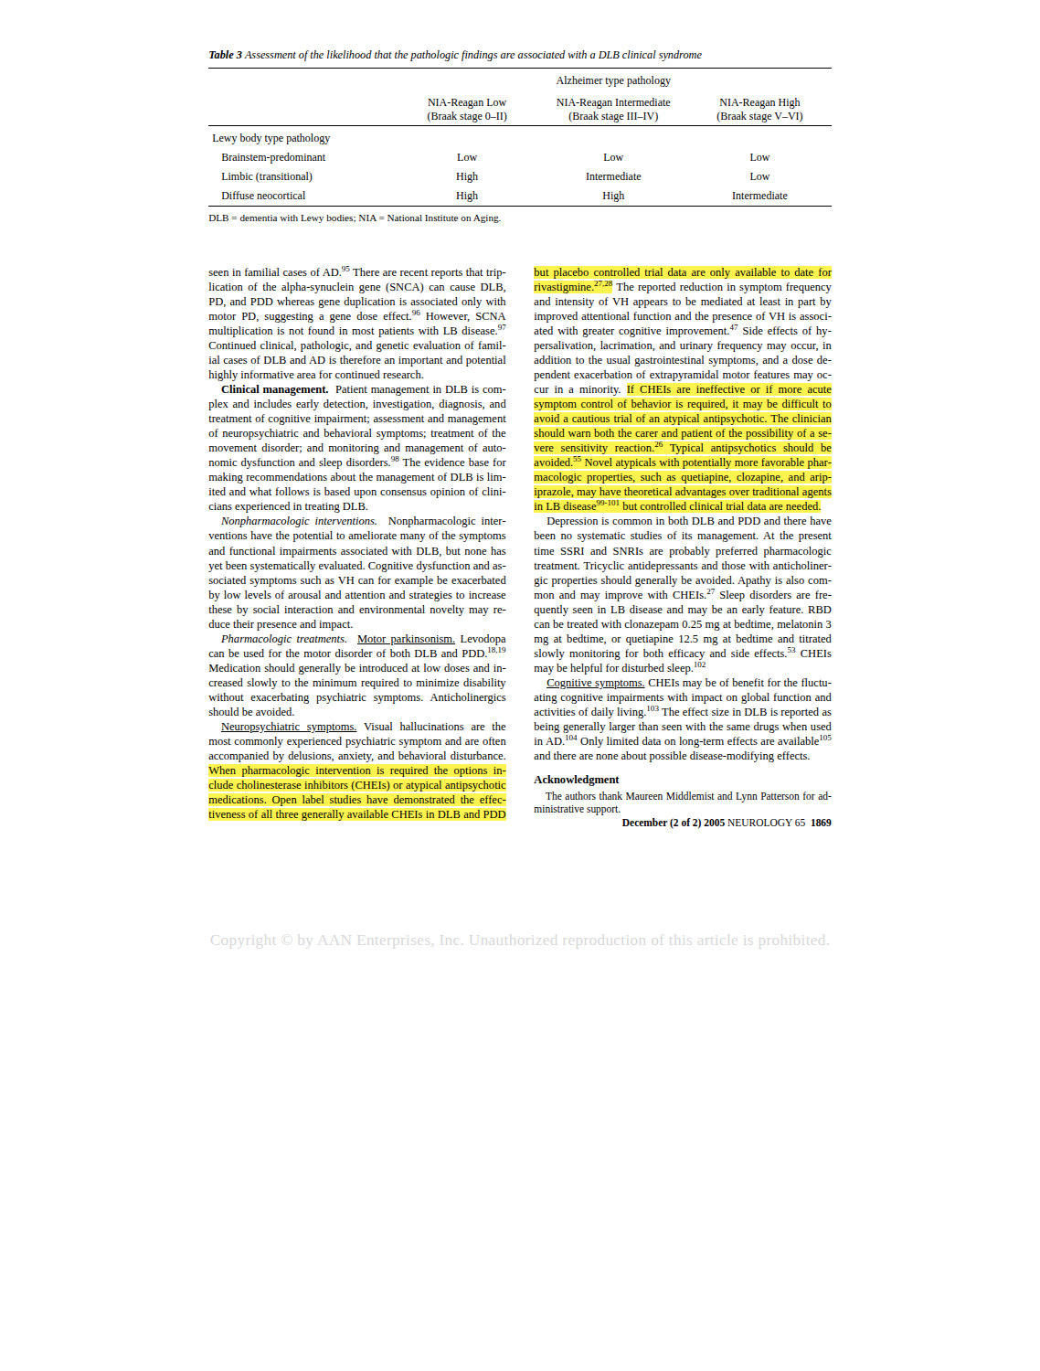Table 3 Assessment of the likelihood that the pathologic findings are associated with a DLB clinical syndrome
| | Alzheimer type pathology |
| | NIA-Reagan Low (Braak stage 0–II) | NIA-Reagan Intermediate (Braak stage III–IV) | NIA-Reagan High (Braak stage V–VI) |
| Lewy body type pathology | | | |
| Brainstem-predominant | Low | Low | Low |
| Limbic (transitional) | High | Intermediate | Low |
| Diffuse neocortical | High | High | Intermediate |
DLB = dementia with Lewy bodies; NIA = National Institute on Aging.
seen in familial cases of AD.95 There are recent reports that triplication of the alpha-synuclein gene (SNCA) can cause DLB, PD, and PDD whereas gene duplication is associated only with motor PD, suggesting a gene dose effect.96 However, SCNA multiplication is not found in most patients with LB disease.97 Continued clinical, pathologic, and genetic evaluation of familial cases of DLB and AD is therefore an important and potential highly informative area for continued research.
Clinical management. Patient management in DLB is complex and includes early detection, investigation, diagnosis, and treatment of cognitive impairment; assessment and management of neuropsychiatric and behavioral symptoms; treatment of the movement disorder; and monitoring and management of autonomic dysfunction and sleep disorders.98 The evidence base for making recommendations about the management of DLB is limited and what follows is based upon consensus opinion of clinicians experienced in treating DLB.
Nonpharmacologic interventions. Nonpharmacologic interventions have the potential to ameliorate many of the symptoms and functional impairments associated with DLB, but none has yet been systematically evaluated. Cognitive dysfunction and associated symptoms such as VH can for example be exacerbated by low levels of arousal and attention and strategies to increase these by social interaction and environmental novelty may reduce their presence and impact.
Pharmacologic treatments. Motor parkinsonism. Levodopa can be used for the motor disorder of both DLB and PDD.18,19 Medication should generally be introduced at low doses and increased slowly to the minimum required to minimize disability without exacerbating psychiatric symptoms. Anticholinergics should be avoided.
Neuropsychiatric symptoms. Visual hallucinations are the most commonly experienced psychiatric symptom and are often accompanied by delusions, anxiety, and behavioral disturbance. When pharmacologic intervention is required the options include cholinesterase inhibitors (CHEIs) or atypical antipsychotic medications. Open label studies have demonstrated the effectiveness of all three generally available CHEIs in DLB and PDD but placebo controlled trial data are only available to date for rivastigmine.27,28 The reported reduction in symptom frequency and intensity of VH appears to be mediated at least in part by improved attentional function and the presence of VH is associated with greater cognitive improvement.47 Side effects of hypersalivation, lacrimation, and urinary frequency may occur, in addition to the usual gastrointestinal symptoms, and a dose dependent exacerbation of extrapyramidal motor features may occur in a minority. If CHEIs are ineffective or if more acute symptom control of behavior is required, it may be difficult to avoid a cautious trial of an atypical antipsychotic. The clinician should warn both the carer and patient of the possibility of a severe sensitivity reaction.26 Typical antipsychotics should be avoided.55 Novel atypicals with potentially more favorable pharmacologic properties, such as quetiapine, clozapine, and aripiprazole, may have theoretical advantages over traditional agents in LB disease99-101 but controlled clinical trial data are needed.
Depression is common in both DLB and PDD and there have been no systematic studies of its management. At the present time SSRI and SNRIs are probably preferred pharmacologic treatment. Tricyclic antidepressants and those with anticholinergic properties should generally be avoided. Apathy is also common and may improve with CHEIs.27 Sleep disorders are frequently seen in LB disease and may be an early feature. RBD can be treated with clonazepam 0.25 mg at bedtime, melatonin 3 mg at bedtime, or quetiapine 12.5 mg at bedtime and titrated slowly monitoring for both efficacy and side effects.53 CHEIs may be helpful for disturbed sleep.102
Cognitive symptoms. CHEIs may be of benefit for the fluctuating cognitive impairments with impact on global function and activities of daily living.103 The effect size in DLB is reported as being generally larger than seen with the same drugs when used in AD.104 Only limited data on long-term effects are available105 and there are none about possible disease-modifying effects.
Acknowledgment
The authors thank Maureen Middlemist and Lynn Patterson for administrative support.
December (2 of 2) 2005 NEUROLOGY 65 1869
Copyright © by AAN Enterprises, Inc. Unauthorized reproduction of this article is prohibited.